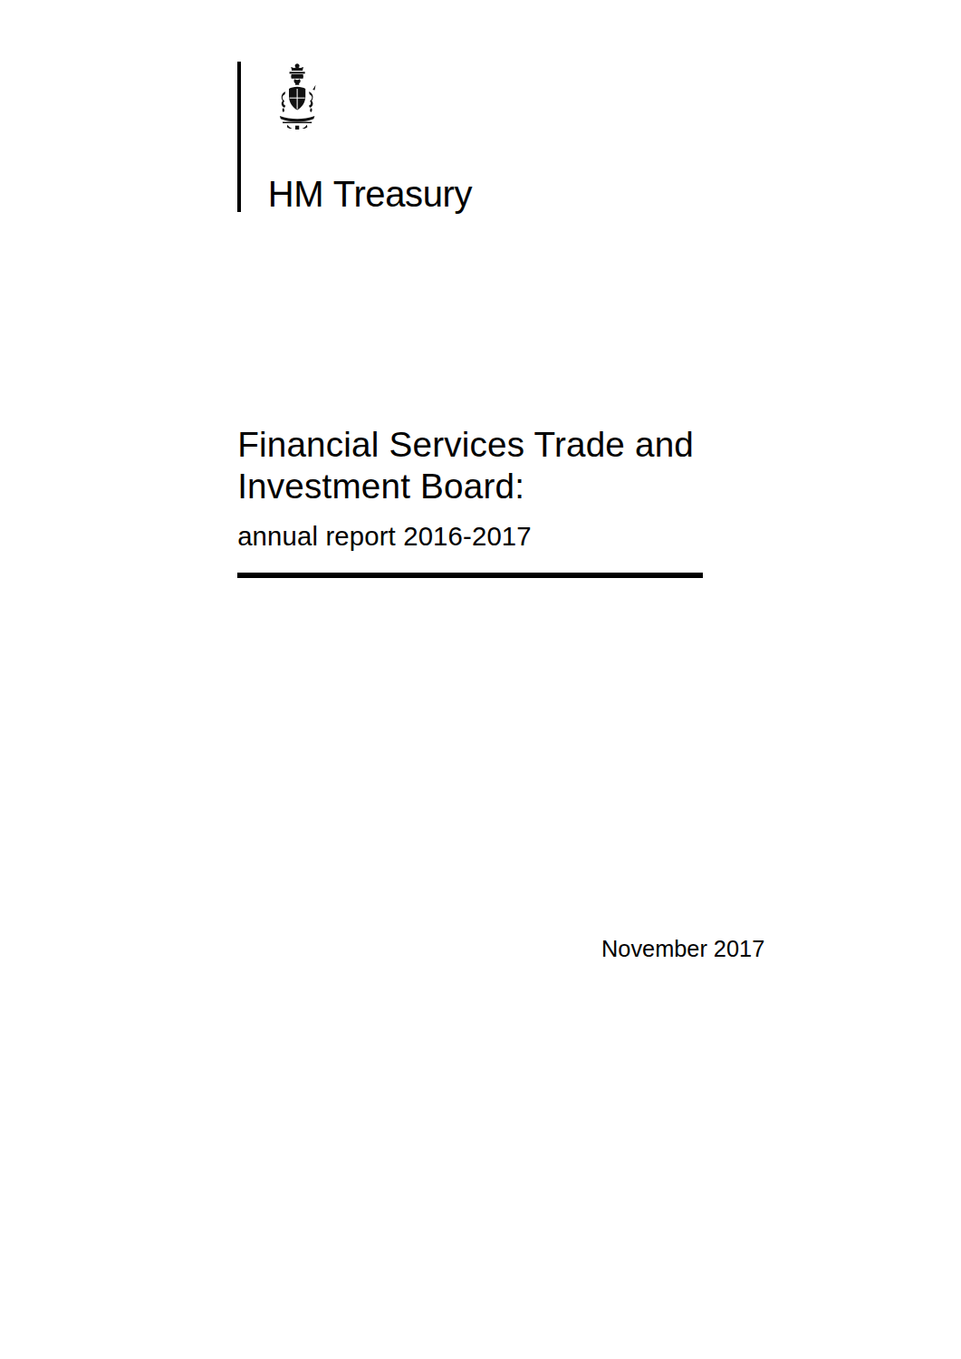HM Treasury
Financial Services Trade and Investment Board:
annual report 2016-2017
November 2017